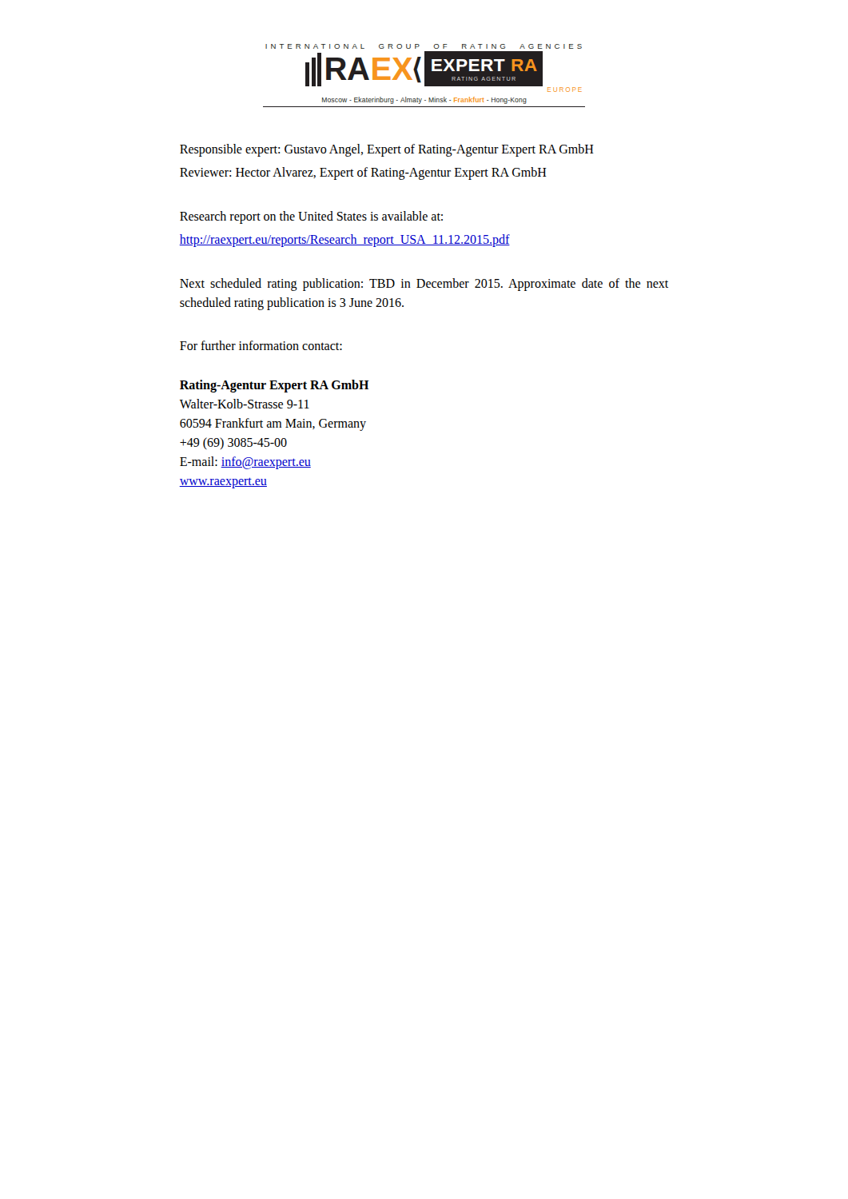INTERNATIONAL GROUP OF RATING AGENCIES
RA EX⟨
EXPERT RA
RATING AGENTUR
EUROPE
Moscow - Ekaterinburg - Almaty - Minsk - Frankfurt - Hong-Kong
Responsible expert: Gustavo Angel, Expert of Rating-Agentur Expert RA GmbH
Reviewer: Hector Alvarez, Expert of Rating-Agentur Expert RA GmbH
Research report on the United States is available at:
http://raexpert.eu/reports/Research_report_USA_11.12.2015.pdf
Next scheduled rating publication: TBD in December 2015. Approximate date of the next scheduled rating publication is 3 June 2016.
For further information contact:
Rating-Agentur Expert RA GmbH
Walter-Kolb-Strasse 9-11
60594 Frankfurt am Main, Germany
+49 (69) 3085-45-00
E-mail: info@raexpert.eu
www.raexpert.eu